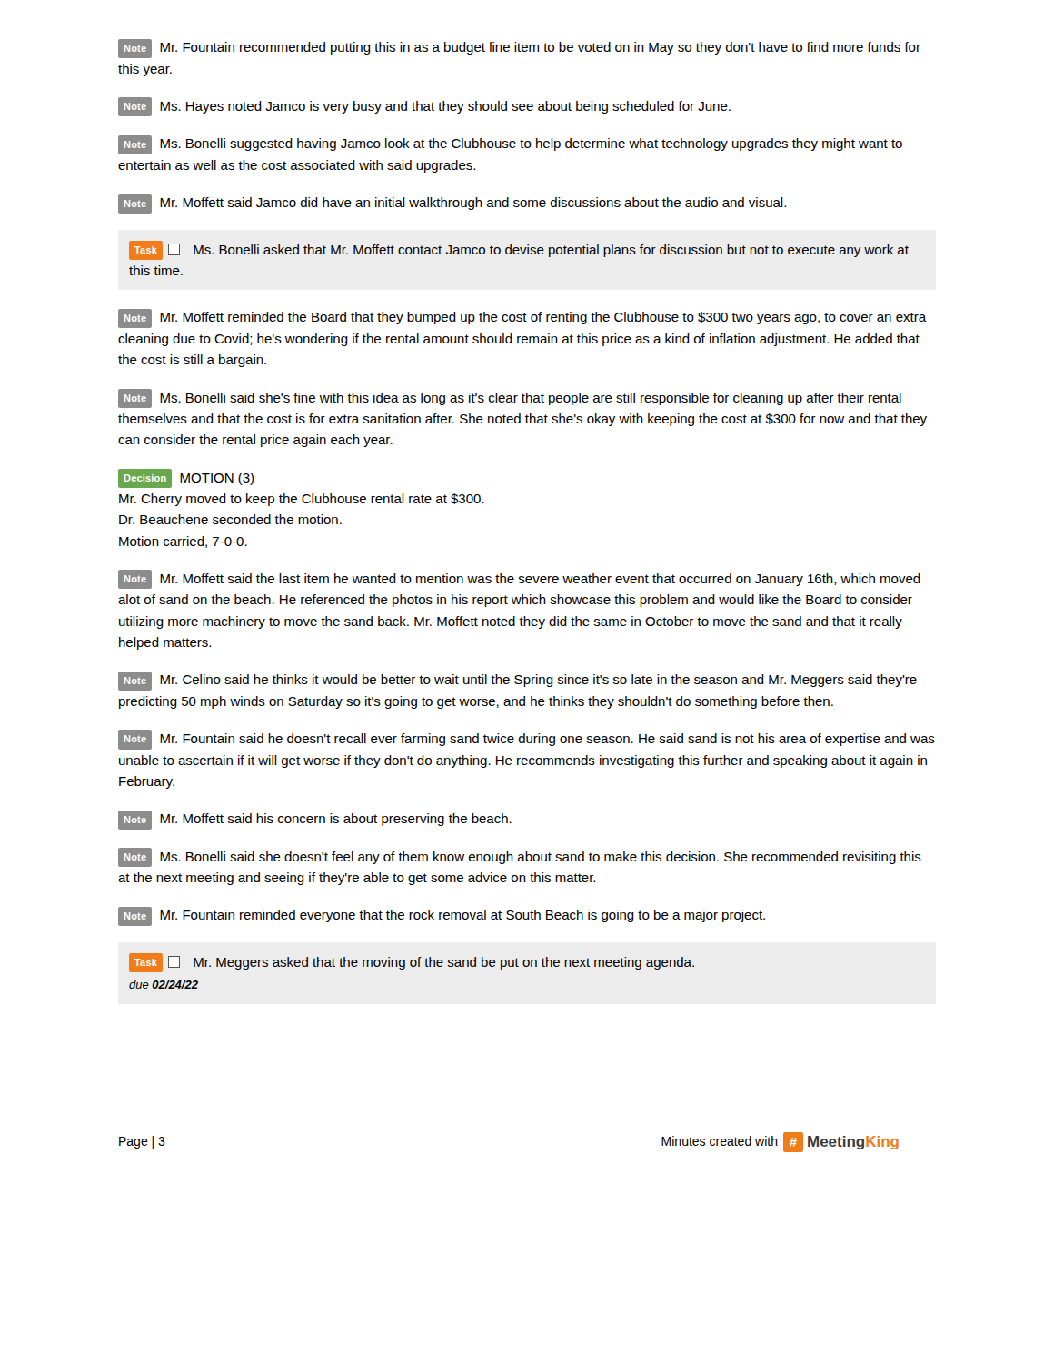Note Mr. Fountain recommended putting this in as a budget line item to be voted on in May so they don't have to find more funds for this year.
Note Ms. Hayes noted Jamco is very busy and that they should see about being scheduled for June.
Note Ms. Bonelli suggested having Jamco look at the Clubhouse to help determine what technology upgrades they might want to entertain as well as the cost associated with said upgrades.
Note Mr. Moffett said Jamco did have an initial walkthrough and some discussions about the audio and visual.
Task Ms. Bonelli asked that Mr. Moffett contact Jamco to devise potential plans for discussion but not to execute any work at this time.
Note Mr. Moffett reminded the Board that they bumped up the cost of renting the Clubhouse to $300 two years ago, to cover an extra cleaning due to Covid; he's wondering if the rental amount should remain at this price as a kind of inflation adjustment. He added that the cost is still a bargain.
Note Ms. Bonelli said she's fine with this idea as long as it's clear that people are still responsible for cleaning up after their rental themselves and that the cost is for extra sanitation after. She noted that she's okay with keeping the cost at $300 for now and that they can consider the rental price again each year.
Decision MOTION (3)
Mr. Cherry moved to keep the Clubhouse rental rate at $300.
Dr. Beauchene seconded the motion.
Motion carried, 7-0-0.
Note Mr. Moffett said the last item he wanted to mention was the severe weather event that occurred on January 16th, which moved alot of sand on the beach. He referenced the photos in his report which showcase this problem and would like the Board to consider utilizing more machinery to move the sand back. Mr. Moffett noted they did the same in October to move the sand and that it really helped matters.
Note Mr. Celino said he thinks it would be better to wait until the Spring since it's so late in the season and Mr. Meggers said they're predicting 50 mph winds on Saturday so it's going to get worse, and he thinks they shouldn't do something before then.
Note Mr. Fountain said he doesn't recall ever farming sand twice during one season. He said sand is not his area of expertise and was unable to ascertain if it will get worse if they don't do anything. He recommends investigating this further and speaking about it again in February.
Note Mr. Moffett said his concern is about preserving the beach.
Note Ms. Bonelli said she doesn't feel any of them know enough about sand to make this decision. She recommended revisiting this at the next meeting and seeing if they're able to get some advice on this matter.
Note Mr. Fountain reminded everyone that the rock removal at South Beach is going to be a major project.
Task Mr. Meggers asked that the moving of the sand be put on the next meeting agenda.
due 02/24/22
Page | 3
Minutes created with # MeetingKing